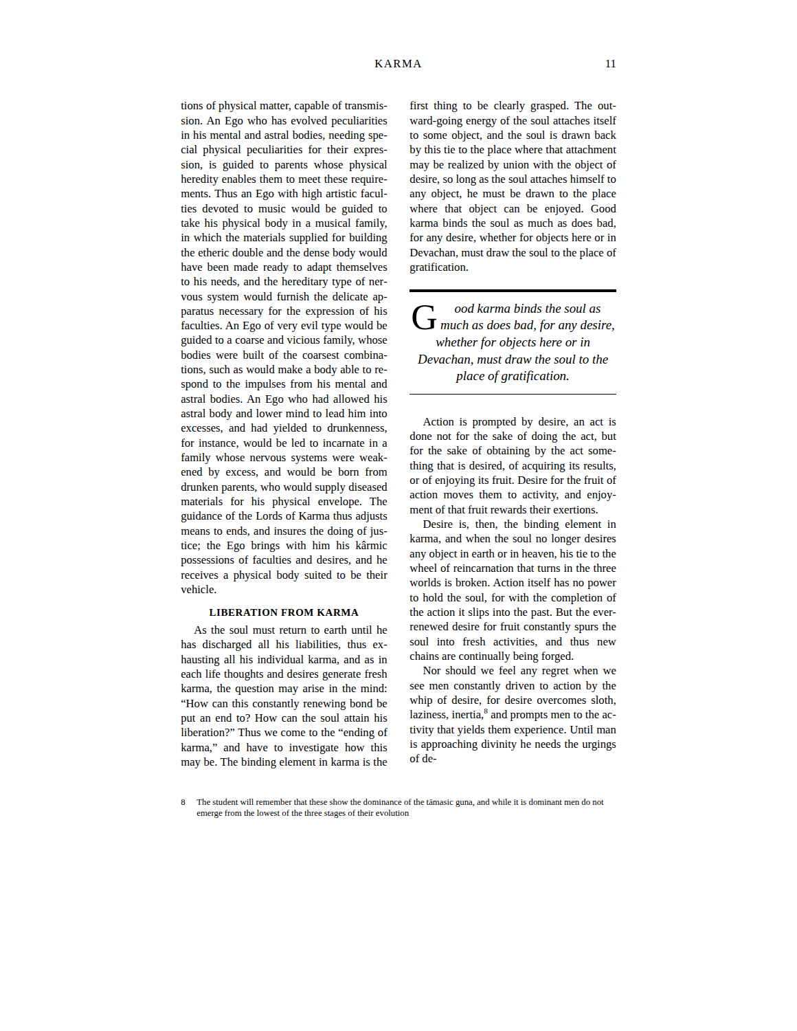KARMA 11
tions of physical matter, capable of transmission. An Ego who has evolved peculiarities in his mental and astral bodies, needing special physical peculiarities for their expression, is guided to parents whose physical heredity enables them to meet these requirements. Thus an Ego with high artistic faculties devoted to music would be guided to take his physical body in a musical family, in which the materials supplied for building the etheric double and the dense body would have been made ready to adapt themselves to his needs, and the hereditary type of nervous system would furnish the delicate apparatus necessary for the expression of his faculties. An Ego of very evil type would be guided to a coarse and vicious family, whose bodies were built of the coarsest combinations, such as would make a body able to respond to the impulses from his mental and astral bodies. An Ego who had allowed his astral body and lower mind to lead him into excesses, and had yielded to drunkenness, for instance, would be led to incarnate in a family whose nervous systems were weakened by excess, and would be born from drunken parents, who would supply diseased materials for his physical envelope. The guidance of the Lords of Karma thus adjusts means to ends, and insures the doing of justice; the Ego brings with him his kârmic possessions of faculties and desires, and he receives a physical body suited to be their vehicle.
LIBERATION FROM KARMA
As the soul must return to earth until he has discharged all his liabilities, thus exhausting all his individual karma, and as in each life thoughts and desires generate fresh karma, the question may arise in the mind: “How can this constantly renewing bond be put an end to? How can the soul attain his liberation?” Thus we come to the “ending of karma,” and have to investigate how this may be. The binding element in karma is the first thing to be clearly grasped. The outward-going energy of the soul attaches itself to some object, and the soul is drawn back by this tie to the place where that attachment may be realized by union with the object of desire, so long as the soul attaches himself to any object, he must be drawn to the place where that object can be enjoyed. Good karma binds the soul as much as does bad, for any desire, whether for objects here or in Devachan, must draw the soul to the place of gratification.
G
ood karma binds the soul as much as does bad, for any desire, whether for objects here or in Devachan, must draw the soul to the place of gratification.
Action is prompted by desire, an act is done not for the sake of doing the act, but for the sake of obtaining by the act something that is desired, of acquiring its results, or of enjoying its fruit. Desire for the fruit of action moves them to activity, and enjoyment of that fruit rewards their exertions.
Desire is, then, the binding element in karma, and when the soul no longer desires any object in earth or in heaven, his tie to the wheel of reincarnation that turns in the three worlds is broken. Action itself has no power to hold the soul, for with the completion of the action it slips into the past. But the ever-renewed desire for fruit constantly spurs the soul into fresh activities, and thus new chains are continually being forged.
Nor should we feel any regret when we see men constantly driven to action by the whip of desire, for desire overcomes sloth, laziness, inertia,8 and prompts men to the activity that yields them experience. Until man is approaching divinity he needs the urgings of de-
8
The student will remember that these show the dominance of the tāmasic guna, and while it is dominant men do not emerge from the lowest of the three stages of their evolution